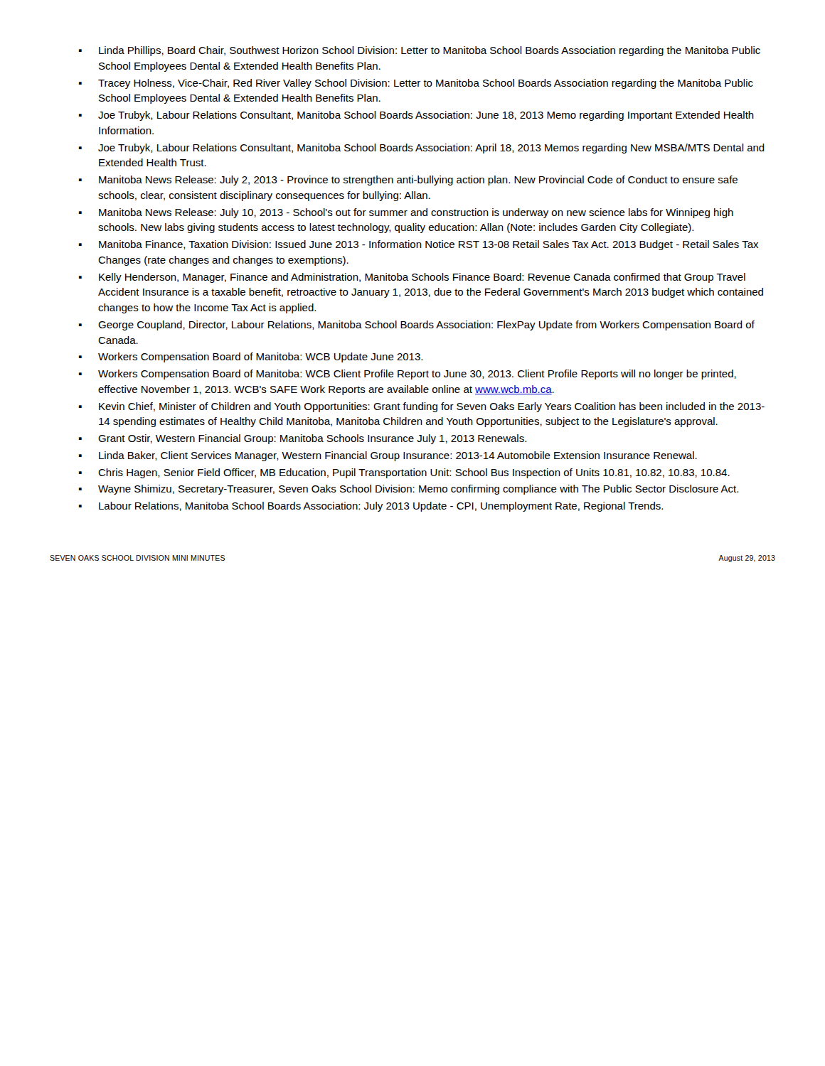Linda Phillips, Board Chair, Southwest Horizon School Division: Letter to Manitoba School Boards Association regarding the Manitoba Public School Employees Dental & Extended Health Benefits Plan.
Tracey Holness, Vice-Chair, Red River Valley School Division: Letter to Manitoba School Boards Association regarding the Manitoba Public School Employees Dental & Extended Health Benefits Plan.
Joe Trubyk, Labour Relations Consultant, Manitoba School Boards Association: June 18, 2013 Memo regarding Important Extended Health Information.
Joe Trubyk, Labour Relations Consultant, Manitoba School Boards Association: April 18, 2013 Memos regarding New MSBA/MTS Dental and Extended Health Trust.
Manitoba News Release: July 2, 2013 - Province to strengthen anti-bullying action plan. New Provincial Code of Conduct to ensure safe schools, clear, consistent disciplinary consequences for bullying: Allan.
Manitoba News Release: July 10, 2013 - School's out for summer and construction is underway on new science labs for Winnipeg high schools. New labs giving students access to latest technology, quality education: Allan (Note: includes Garden City Collegiate).
Manitoba Finance, Taxation Division: Issued June 2013 - Information Notice RST 13-08 Retail Sales Tax Act. 2013 Budget - Retail Sales Tax Changes (rate changes and changes to exemptions).
Kelly Henderson, Manager, Finance and Administration, Manitoba Schools Finance Board: Revenue Canada confirmed that Group Travel Accident Insurance is a taxable benefit, retroactive to January 1, 2013, due to the Federal Government's March 2013 budget which contained changes to how the Income Tax Act is applied.
George Coupland, Director, Labour Relations, Manitoba School Boards Association: FlexPay Update from Workers Compensation Board of Canada.
Workers Compensation Board of Manitoba: WCB Update June 2013.
Workers Compensation Board of Manitoba: WCB Client Profile Report to June 30, 2013. Client Profile Reports will no longer be printed, effective November 1, 2013. WCB's SAFE Work Reports are available online at www.wcb.mb.ca.
Kevin Chief, Minister of Children and Youth Opportunities: Grant funding for Seven Oaks Early Years Coalition has been included in the 2013-14 spending estimates of Healthy Child Manitoba, Manitoba Children and Youth Opportunities, subject to the Legislature's approval.
Grant Ostir, Western Financial Group: Manitoba Schools Insurance July 1, 2013 Renewals.
Linda Baker, Client Services Manager, Western Financial Group Insurance: 2013-14 Automobile Extension Insurance Renewal.
Chris Hagen, Senior Field Officer, MB Education, Pupil Transportation Unit: School Bus Inspection of Units 10.81, 10.82, 10.83, 10.84.
Wayne Shimizu, Secretary-Treasurer, Seven Oaks School Division: Memo confirming compliance with The Public Sector Disclosure Act.
Labour Relations, Manitoba School Boards Association: July 2013 Update - CPI, Unemployment Rate, Regional Trends.
SEVEN OAKS SCHOOL DIVISION MINI MINUTES August 29, 2013